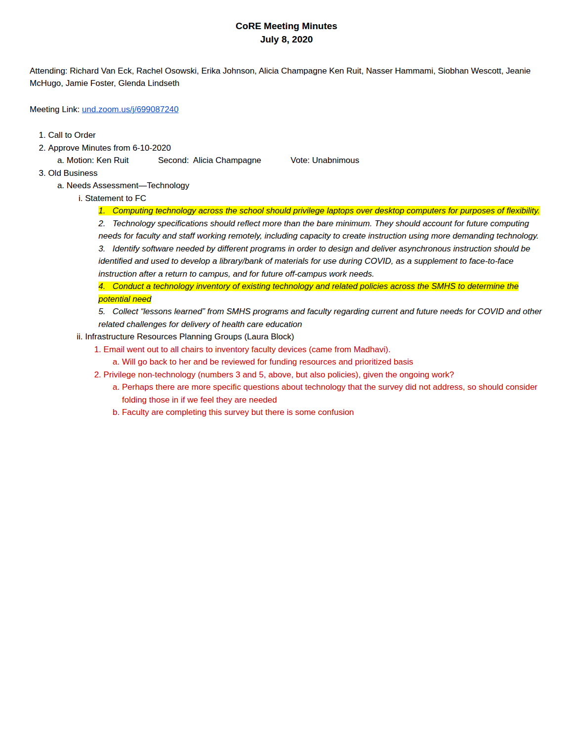CoRE Meeting Minutes
July 8, 2020
Attending: Richard Van Eck, Rachel Osowski, Erika Johnson, Alicia Champagne Ken Ruit, Nasser Hammami, Siobhan Wescott, Jeanie McHugo, Jamie Foster, Glenda Lindseth
Meeting Link: und.zoom.us/j/699087240
Call to Order
Approve Minutes from 6-10-2020
Motion: Ken Ruit Second: Alicia Champagne Vote: Unabnimous
Old Business
Needs Assessment—Technology
Statement to FC
1. Computing technology across the school should privilege laptops over desktop computers for purposes of flexibility.
2. Technology specifications should reflect more than the bare minimum. They should account for future computing needs for faculty and staff working remotely, including capacity to create instruction using more demanding technology.
3. Identify software needed by different programs in order to design and deliver asynchronous instruction should be identified and used to develop a library/bank of materials for use during COVID, as a supplement to face-to-face instruction after a return to campus, and for future off-campus work needs.
4. Conduct a technology inventory of existing technology and related policies across the SMHS to determine the potential need
5. Collect “lessons learned” from SMHS programs and faculty regarding current and future needs for COVID and other related challenges for delivery of health care education
Infrastructure Resources Planning Groups (Laura Block)
Email went out to all chairs to inventory faculty devices (came from Madhavi).
Will go back to her and be reviewed for funding resources and prioritized basis
Privilege non-technology (numbers 3 and 5, above, but also policies), given the ongoing work?
Perhaps there are more specific questions about technology that the survey did not address, so should consider folding those in if we feel they are needed
Faculty are completing this survey but there is some confusion